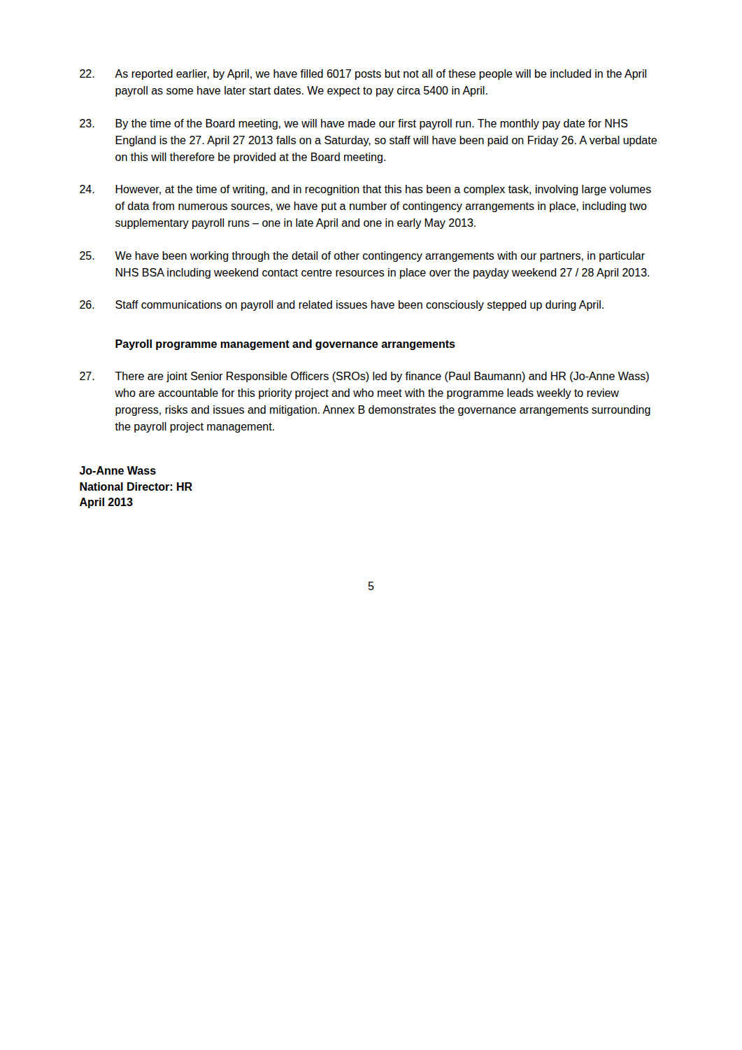22. As reported earlier, by April, we have filled 6017 posts but not all of these people will be included in the April payroll as some have later start dates. We expect to pay circa 5400 in April.
23. By the time of the Board meeting, we will have made our first payroll run. The monthly pay date for NHS England is the 27. April 27 2013 falls on a Saturday, so staff will have been paid on Friday 26. A verbal update on this will therefore be provided at the Board meeting.
24. However, at the time of writing, and in recognition that this has been a complex task, involving large volumes of data from numerous sources, we have put a number of contingency arrangements in place, including two supplementary payroll runs – one in late April and one in early May 2013.
25. We have been working through the detail of other contingency arrangements with our partners, in particular NHS BSA including weekend contact centre resources in place over the payday weekend 27 / 28 April 2013.
26. Staff communications on payroll and related issues have been consciously stepped up during April.
Payroll programme management and governance arrangements
27. There are joint Senior Responsible Officers (SROs) led by finance (Paul Baumann) and HR (Jo-Anne Wass) who are accountable for this priority project and who meet with the programme leads weekly to review progress, risks and issues and mitigation. Annex B demonstrates the governance arrangements surrounding the payroll project management.
Jo-Anne Wass
National Director: HR
April 2013
5